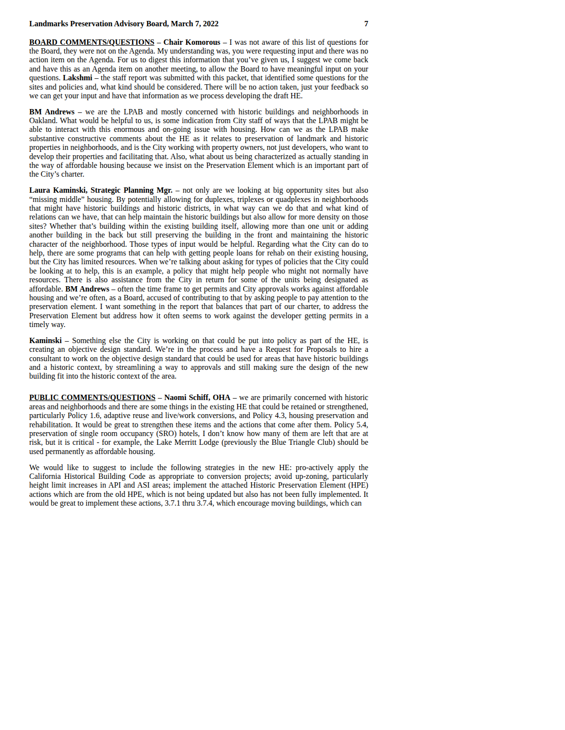Landmarks Preservation Advisory Board, March 7, 2022 7
BOARD COMMENTS/QUESTIONS – Chair Komorous – I was not aware of this list of questions for the Board, they were not on the Agenda. My understanding was, you were requesting input and there was no action item on the Agenda. For us to digest this information that you’ve given us, I suggest we come back and have this as an Agenda item on another meeting, to allow the Board to have meaningful input on your questions. Lakshmi – the staff report was submitted with this packet, that identified some questions for the sites and policies and, what kind should be considered. There will be no action taken, just your feedback so we can get your input and have that information as we process developing the draft HE.
BM Andrews – we are the LPAB and mostly concerned with historic buildings and neighborhoods in Oakland. What would be helpful to us, is some indication from City staff of ways that the LPAB might be able to interact with this enormous and on-going issue with housing. How can we as the LPAB make substantive constructive comments about the HE as it relates to preservation of landmark and historic properties in neighborhoods, and is the City working with property owners, not just developers, who want to develop their properties and facilitating that. Also, what about us being characterized as actually standing in the way of affordable housing because we insist on the Preservation Element which is an important part of the City’s charter.
Laura Kaminski, Strategic Planning Mgr. – not only are we looking at big opportunity sites but also “missing middle” housing. By potentially allowing for duplexes, triplexes or quadplexes in neighborhoods that might have historic buildings and historic districts, in what way can we do that and what kind of relations can we have, that can help maintain the historic buildings but also allow for more density on those sites? Whether that’s building within the existing building itself, allowing more than one unit or adding another building in the back but still preserving the building in the front and maintaining the historic character of the neighborhood. Those types of input would be helpful. Regarding what the City can do to help, there are some programs that can help with getting people loans for rehab on their existing housing, but the City has limited resources. When we’re talking about asking for types of policies that the City could be looking at to help, this is an example, a policy that might help people who might not normally have resources. There is also assistance from the City in return for some of the units being designated as affordable. BM Andrews – often the time frame to get permits and City approvals works against affordable housing and we’re often, as a Board, accused of contributing to that by asking people to pay attention to the preservation element. I want something in the report that balances that part of our charter, to address the Preservation Element but address how it often seems to work against the developer getting permits in a timely way.
Kaminski – Something else the City is working on that could be put into policy as part of the HE, is creating an objective design standard. We’re in the process and have a Request for Proposals to hire a consultant to work on the objective design standard that could be used for areas that have historic buildings and a historic context, by streamlining a way to approvals and still making sure the design of the new building fit into the historic context of the area.
PUBLIC COMMENTS/QUESTIONS – Naomi Schiff, OHA – we are primarily concerned with historic areas and neighborhoods and there are some things in the existing HE that could be retained or strengthened, particularly Policy 1.6, adaptive reuse and live/work conversions, and Policy 4.3, housing preservation and rehabilitation. It would be great to strengthen these items and the actions that come after them. Policy 5.4, preservation of single room occupancy (SRO) hotels, I don’t know how many of them are left that are at risk, but it is critical - for example, the Lake Merritt Lodge (previously the Blue Triangle Club) should be used permanently as affordable housing.
We would like to suggest to include the following strategies in the new HE: pro-actively apply the California Historical Building Code as appropriate to conversion projects; avoid up-zoning, particularly height limit increases in API and ASI areas; implement the attached Historic Preservation Element (HPE) actions which are from the old HPE, which is not being updated but also has not been fully implemented. It would be great to implement these actions, 3.7.1 thru 3.7.4, which encourage moving buildings, which can